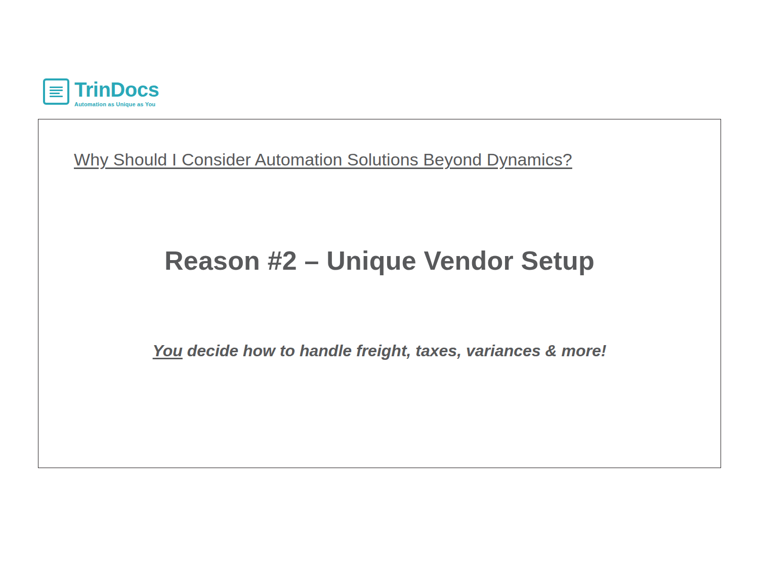Trin Docs
Automation as Unique as You
Why Should I Consider Automation Solutions Beyond Dynamics?
Reason #2 – Unique Vendor Setup
You decide how to handle freight, taxes, variances & more!